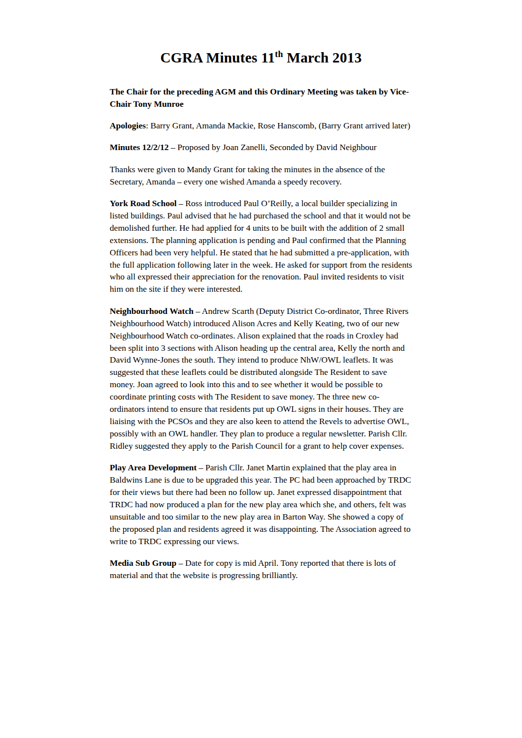CGRA Minutes 11th March 2013
The Chair for the preceding AGM and this Ordinary Meeting was taken by Vice-Chair Tony Munroe
Apologies: Barry Grant, Amanda Mackie, Rose Hanscomb, (Barry Grant arrived later)
Minutes 12/2/12 – Proposed by Joan Zanelli, Seconded by David Neighbour
Thanks were given to Mandy Grant for taking the minutes in the absence of the Secretary, Amanda – every one wished Amanda a speedy recovery.
York Road School – Ross introduced Paul O’Reilly, a local builder specializing in listed buildings. Paul advised that he had purchased the school and that it would not be demolished further. He had applied for 4 units to be built with the addition of 2 small extensions. The planning application is pending and Paul confirmed that the Planning Officers had been very helpful. He stated that he had submitted a pre-application, with the full application following later in the week. He asked for support from the residents who all expressed their appreciation for the renovation. Paul invited residents to visit him on the site if they were interested.
Neighbourhood Watch – Andrew Scarth (Deputy District Co-ordinator, Three Rivers Neighbourhood Watch) introduced Alison Acres and Kelly Keating, two of our new Neighbourhood Watch co-ordinates. Alison explained that the roads in Croxley had been split into 3 sections with Alison heading up the central area, Kelly the north and David Wynne-Jones the south. They intend to produce NhW/OWL leaflets. It was suggested that these leaflets could be distributed alongside The Resident to save money. Joan agreed to look into this and to see whether it would be possible to coordinate printing costs with The Resident to save money. The three new co-ordinators intend to ensure that residents put up OWL signs in their houses. They are liaising with the PCSOs and they are also keen to attend the Revels to advertise OWL, possibly with an OWL handler. They plan to produce a regular newsletter. Parish Cllr. Ridley suggested they apply to the Parish Council for a grant to help cover expenses.
Play Area Development – Parish Cllr. Janet Martin explained that the play area in Baldwins Lane is due to be upgraded this year. The PC had been approached by TRDC for their views but there had been no follow up. Janet expressed disappointment that TRDC had now produced a plan for the new play area which she, and others, felt was unsuitable and too similar to the new play area in Barton Way. She showed a copy of the proposed plan and residents agreed it was disappointing. The Association agreed to write to TRDC expressing our views.
Media Sub Group – Date for copy is mid April. Tony reported that there is lots of material and that the website is progressing brilliantly.